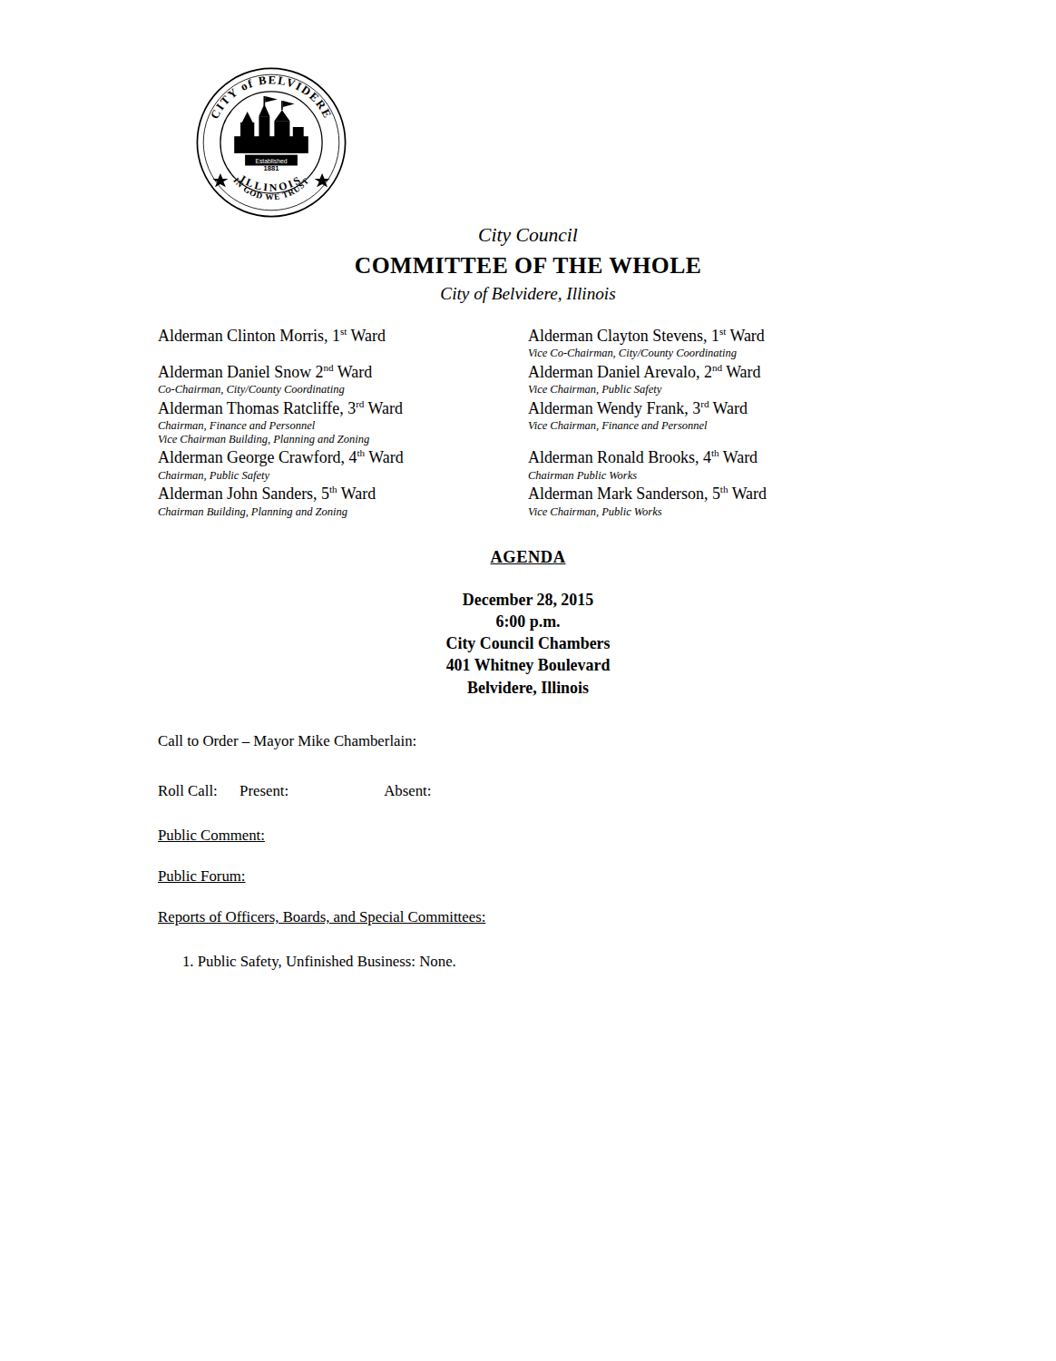CITY of BELVIDERE ILLINOIS Established 1881 IN GOD WE TRUST
City Council
COMMITTEE OF THE WHOLE
City of Belvidere, Illinois
| Alderman Clinton Morris, 1 st Ward | Alderman Clayton Stevens, 1 st Ward Vice Co-Chairman, City/County Coordinating |
| Alderman Daniel Snow 2 nd Ward Co-Chairman, City/County Coordinating | Alderman Daniel Arevalo, 2 nd Ward Vice Chairman, Public Safety |
| Alderman Thomas Ratcliffe, 3 rd Ward Chairman, Finance and Personnel Vice Chairman Building, Planning and Zoning | Alderman Wendy Frank, 3 rd Ward Vice Chairman, Finance and Personnel |
| Alderman George Crawford, 4 th Ward Chairman, Public Safety | Alderman Ronald Brooks, 4 th Ward Chairman Public Works |
| Alderman John Sanders, 5 th Ward Chairman Building, Planning and Zoning | Alderman Mark Sanderson, 5 th Ward Vice Chairman, Public Works |
AGENDA
December 28, 2015
6:00 p.m.
City Council Chambers
401 Whitney Boulevard
Belvidere, Illinois
Call to Order – Mayor Mike Chamberlain:
Roll Call: Present: Absent:
Public Comment:
Public Forum:
Reports of Officers, Boards, and Special Committees:
Public Safety, Unfinished Business: None.